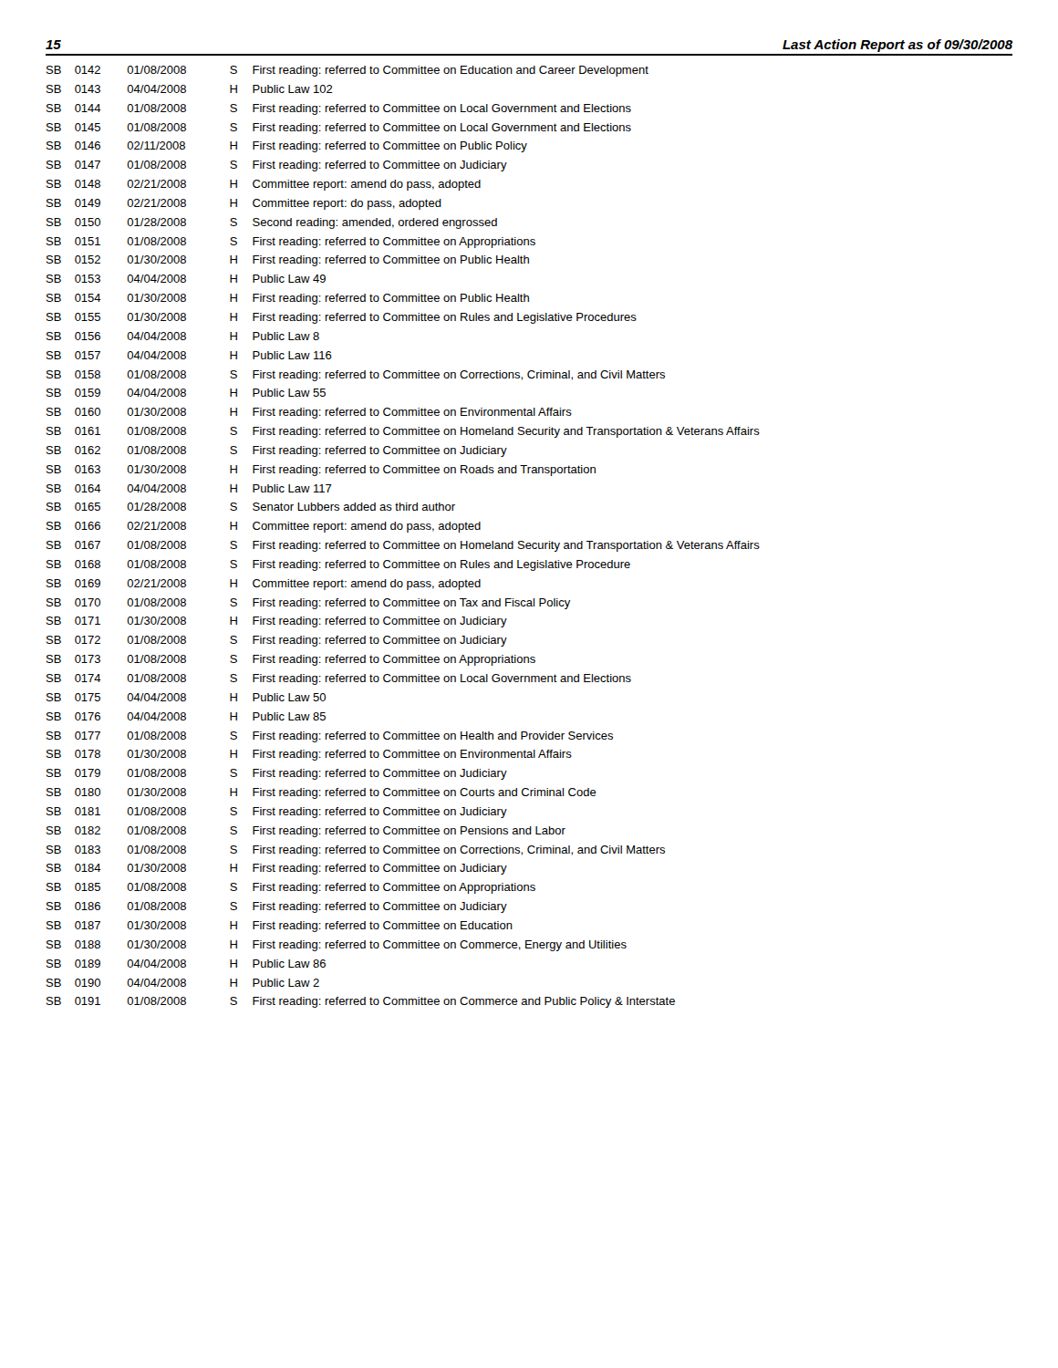15 Last Action Report as of 09/30/2008
| SB | 0142 | 01/08/2008 | S | First reading: referred to Committee on Education and Career Development |
| SB | 0143 | 04/04/2008 | H | Public Law 102 |
| SB | 0144 | 01/08/2008 | S | First reading: referred to Committee on Local Government and Elections |
| SB | 0145 | 01/08/2008 | S | First reading: referred to Committee on Local Government and Elections |
| SB | 0146 | 02/11/2008 | H | First reading: referred to Committee on Public Policy |
| SB | 0147 | 01/08/2008 | S | First reading: referred to Committee on Judiciary |
| SB | 0148 | 02/21/2008 | H | Committee report: amend do pass, adopted |
| SB | 0149 | 02/21/2008 | H | Committee report: do pass, adopted |
| SB | 0150 | 01/28/2008 | S | Second reading: amended, ordered engrossed |
| SB | 0151 | 01/08/2008 | S | First reading: referred to Committee on Appropriations |
| SB | 0152 | 01/30/2008 | H | First reading: referred to Committee on Public Health |
| SB | 0153 | 04/04/2008 | H | Public Law 49 |
| SB | 0154 | 01/30/2008 | H | First reading: referred to Committee on Public Health |
| SB | 0155 | 01/30/2008 | H | First reading: referred to Committee on Rules and Legislative Procedures |
| SB | 0156 | 04/04/2008 | H | Public Law 8 |
| SB | 0157 | 04/04/2008 | H | Public Law 116 |
| SB | 0158 | 01/08/2008 | S | First reading: referred to Committee on Corrections, Criminal, and Civil Matters |
| SB | 0159 | 04/04/2008 | H | Public Law 55 |
| SB | 0160 | 01/30/2008 | H | First reading: referred to Committee on Environmental Affairs |
| SB | 0161 | 01/08/2008 | S | First reading: referred to Committee on Homeland Security and Transportation & Veterans Affairs |
| SB | 0162 | 01/08/2008 | S | First reading: referred to Committee on Judiciary |
| SB | 0163 | 01/30/2008 | H | First reading: referred to Committee on Roads and Transportation |
| SB | 0164 | 04/04/2008 | H | Public Law 117 |
| SB | 0165 | 01/28/2008 | S | Senator Lubbers added as third author |
| SB | 0166 | 02/21/2008 | H | Committee report: amend do pass, adopted |
| SB | 0167 | 01/08/2008 | S | First reading: referred to Committee on Homeland Security and Transportation & Veterans Affairs |
| SB | 0168 | 01/08/2008 | S | First reading: referred to Committee on Rules and Legislative Procedure |
| SB | 0169 | 02/21/2008 | H | Committee report: amend do pass, adopted |
| SB | 0170 | 01/08/2008 | S | First reading: referred to Committee on Tax and Fiscal Policy |
| SB | 0171 | 01/30/2008 | H | First reading: referred to Committee on Judiciary |
| SB | 0172 | 01/08/2008 | S | First reading: referred to Committee on Judiciary |
| SB | 0173 | 01/08/2008 | S | First reading: referred to Committee on Appropriations |
| SB | 0174 | 01/08/2008 | S | First reading: referred to Committee on Local Government and Elections |
| SB | 0175 | 04/04/2008 | H | Public Law 50 |
| SB | 0176 | 04/04/2008 | H | Public Law 85 |
| SB | 0177 | 01/08/2008 | S | First reading: referred to Committee on Health and Provider Services |
| SB | 0178 | 01/30/2008 | H | First reading: referred to Committee on Environmental Affairs |
| SB | 0179 | 01/08/2008 | S | First reading: referred to Committee on Judiciary |
| SB | 0180 | 01/30/2008 | H | First reading: referred to Committee on Courts and Criminal Code |
| SB | 0181 | 01/08/2008 | S | First reading: referred to Committee on Judiciary |
| SB | 0182 | 01/08/2008 | S | First reading: referred to Committee on Pensions and Labor |
| SB | 0183 | 01/08/2008 | S | First reading: referred to Committee on Corrections, Criminal, and Civil Matters |
| SB | 0184 | 01/30/2008 | H | First reading: referred to Committee on Judiciary |
| SB | 0185 | 01/08/2008 | S | First reading: referred to Committee on Appropriations |
| SB | 0186 | 01/08/2008 | S | First reading: referred to Committee on Judiciary |
| SB | 0187 | 01/30/2008 | H | First reading: referred to Committee on Education |
| SB | 0188 | 01/30/2008 | H | First reading: referred to Committee on Commerce, Energy and Utilities |
| SB | 0189 | 04/04/2008 | H | Public Law 86 |
| SB | 0190 | 04/04/2008 | H | Public Law 2 |
| SB | 0191 | 01/08/2008 | S | First reading: referred to Committee on Commerce and Public Policy & Interstate |